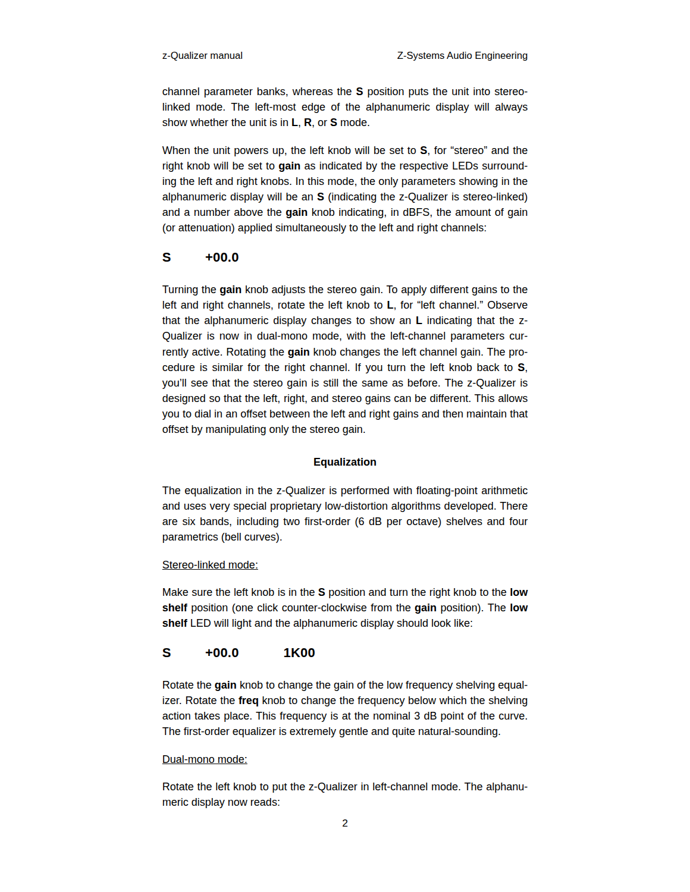z-Qualizer manual Z-Systems Audio Engineering
channel parameter banks, whereas the S position puts the unit into stereo-linked mode. The left-most edge of the alphanumeric display will always show whether the unit is in L, R, or S mode.
When the unit powers up, the left knob will be set to S, for “stereo” and the right knob will be set to gain as indicated by the respective LEDs surrounding the left and right knobs. In this mode, the only parameters showing in the alphanumeric display will be an S (indicating the z-Qualizer is stereo-linked) and a number above the gain knob indicating, in dBFS, the amount of gain (or attenuation) applied simultaneously to the left and right channels:
S +00.0
Turning the gain knob adjusts the stereo gain. To apply different gains to the left and right channels, rotate the left knob to L, for “left channel.” Observe that the alphanumeric display changes to show an L indicating that the z-Qualizer is now in dual-mono mode, with the left-channel parameters currently active. Rotating the gain knob changes the left channel gain. The procedure is similar for the right channel. If you turn the left knob back to S, you’ll see that the stereo gain is still the same as before. The z-Qualizer is designed so that the left, right, and stereo gains can be different. This allows you to dial in an offset between the left and right gains and then maintain that offset by manipulating only the stereo gain.
Equalization
The equalization in the z-Qualizer is performed with floating-point arithmetic and uses very special proprietary low-distortion algorithms developed. There are six bands, including two first-order (6 dB per octave) shelves and four parametrics (bell curves).
Stereo-linked mode:
Make sure the left knob is in the S position and turn the right knob to the low shelf position (one click counter-clockwise from the gain position). The low shelf LED will light and the alphanumeric display should look like:
S +00.0 1K00
Rotate the gain knob to change the gain of the low frequency shelving equalizer. Rotate the freq knob to change the frequency below which the shelving action takes place. This frequency is at the nominal 3 dB point of the curve. The first-order equalizer is extremely gentle and quite natural-sounding.
Dual-mono mode:
Rotate the left knob to put the z-Qualizer in left-channel mode. The alphanumeric display now reads:
2